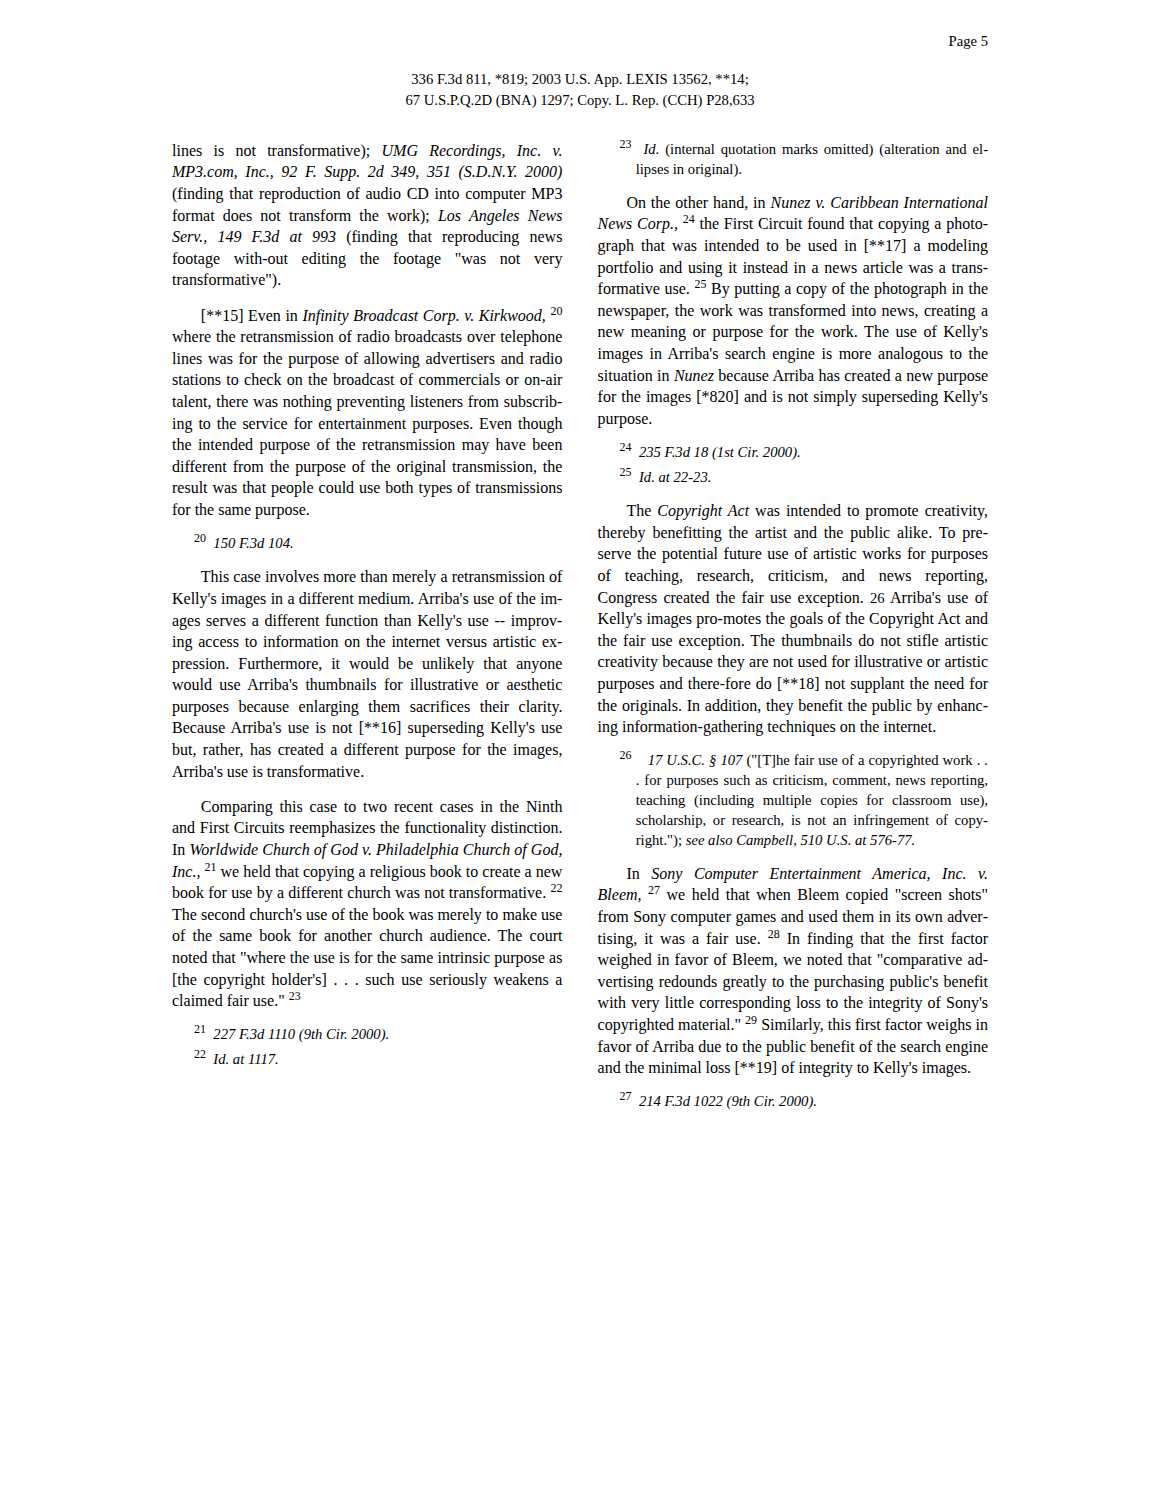Page 5
336 F.3d 811, *819; 2003 U.S. App. LEXIS 13562, **14;
67 U.S.P.Q.2D (BNA) 1297; Copy. L. Rep. (CCH) P28,633
lines is not transformative); UMG Recordings, Inc. v. MP3.com, Inc., 92 F. Supp. 2d 349, 351 (S.D.N.Y. 2000) (finding that reproduction of audio CD into computer MP3 format does not transform the work); Los Angeles News Serv., 149 F.3d at 993 (finding that reproducing news footage with-out editing the footage "was not very transformative").
[**15] Even in Infinity Broadcast Corp. v. Kirkwood, 20 where the retransmission of radio broadcasts over telephone lines was for the purpose of allowing advertisers and radio stations to check on the broadcast of commercials or on-air talent, there was nothing preventing listeners from subscribing to the service for entertainment purposes. Even though the intended purpose of the retransmission may have been different from the purpose of the original transmission, the result was that people could use both types of transmissions for the same purpose.
20 150 F.3d 104.
This case involves more than merely a retransmission of Kelly's images in a different medium. Arriba's use of the images serves a different function than Kelly's use -- improving access to information on the internet versus artistic expression. Furthermore, it would be unlikely that anyone would use Arriba's thumbnails for illustrative or aesthetic purposes because enlarging them sacrifices their clarity. Because Arriba's use is not [**16] superseding Kelly's use but, rather, has created a different purpose for the images, Arriba's use is transformative.
Comparing this case to two recent cases in the Ninth and First Circuits reemphasizes the functionality distinction. In Worldwide Church of God v. Philadelphia Church of God, Inc., 21 we held that copying a religious book to create a new book for use by a different church was not transformative. 22 The second church's use of the book was merely to make use of the same book for another church audience. The court noted that "where the use is for the same intrinsic purpose as [the copyright holder's] . . . such use seriously weakens a claimed fair use." 23
21 227 F.3d 1110 (9th Cir. 2000).
22 Id. at 1117.
23 Id. (internal quotation marks omitted) (alteration and ellipses in original).
On the other hand, in Nunez v. Caribbean International News Corp., 24 the First Circuit found that copying a photo-graph that was intended to be used in [**17] a modeling portfolio and using it instead in a news article was a transformative use. 25 By putting a copy of the photograph in the newspaper, the work was transformed into news, creating a new meaning or purpose for the work. The use of Kelly's images in Arriba's search engine is more analogous to the situation in Nunez because Arriba has created a new purpose for the images [*820] and is not simply superseding Kelly's purpose.
24 235 F.3d 18 (1st Cir. 2000).
25 Id. at 22-23.
The Copyright Act was intended to promote creativity, thereby benefitting the artist and the public alike. To preserve the potential future use of artistic works for purposes of teaching, research, criticism, and news reporting, Congress created the fair use exception. 26 Arriba's use of Kelly's images pro-motes the goals of the Copyright Act and the fair use exception. The thumbnails do not stifle artistic creativity because they are not used for illustrative or artistic purposes and there-fore do [**18] not supplant the need for the originals. In addition, they benefit the public by enhancing information-gathering techniques on the internet.
26 17 U.S.C. § 107 ("[T]he fair use of a copyrighted work . . . for purposes such as criticism, comment, news reporting, teaching (including multiple copies for classroom use), scholarship, or research, is not an infringement of copyright."); see also Campbell, 510 U.S. at 576-77.
In Sony Computer Entertainment America, Inc. v. Bleem, 27 we held that when Bleem copied "screen shots" from Sony computer games and used them in its own advertising, it was a fair use. 28 In finding that the first factor weighed in favor of Bleem, we noted that "comparative advertising redounds greatly to the purchasing public's benefit with very little corresponding loss to the integrity of Sony's copyrighted material." 29 Similarly, this first factor weighs in favor of Arriba due to the public benefit of the search engine and the minimal loss [**19] of integrity to Kelly's images.
27 214 F.3d 1022 (9th Cir. 2000).